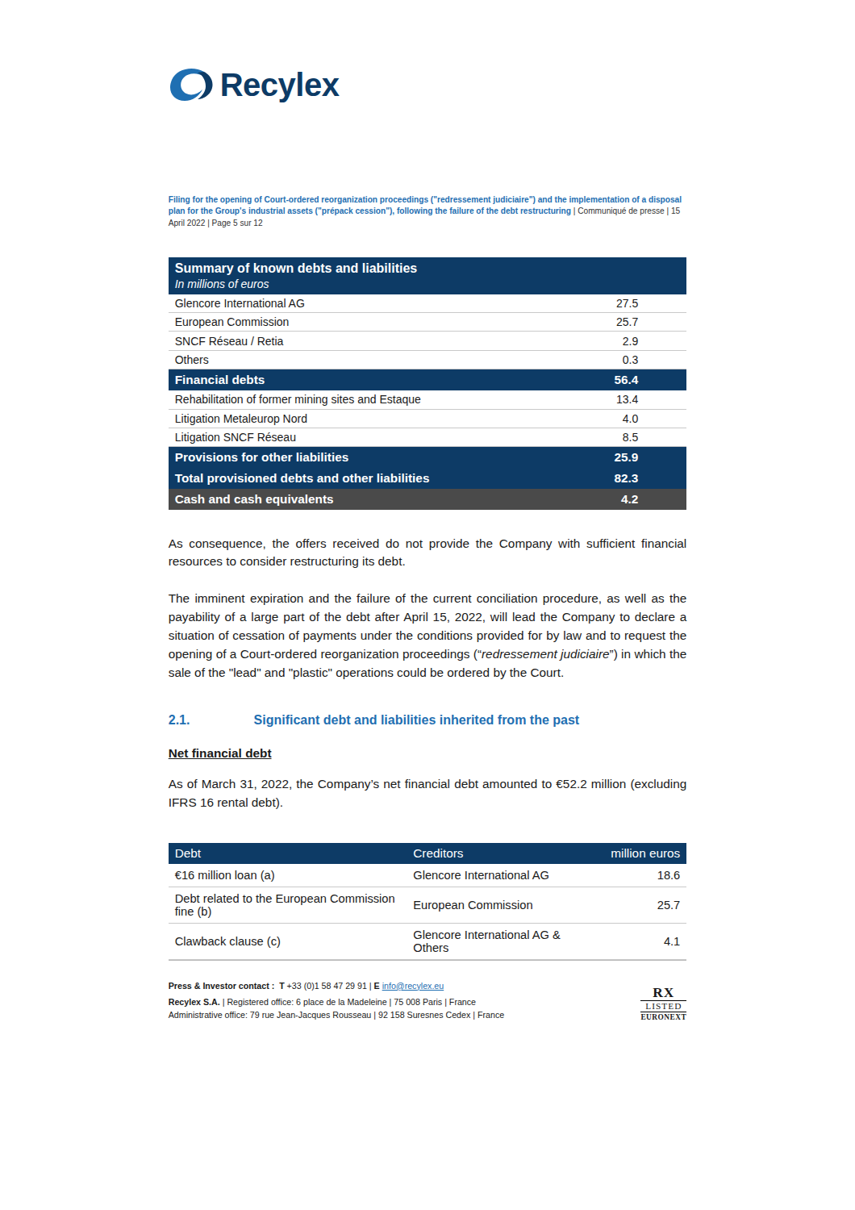Recylex
Filing for the opening of Court-ordered reorganization proceedings ("redressement judiciaire") and the implementation of a disposal plan for the Group's industrial assets ("prépack cession"), following the failure of the debt restructuring | Communiqué de presse | 15 April 2022 | Page 5 sur 12
| Summary of known debts and liabilities |
| In millions of euros |
| Glencore International AG | 27.5 |
| European Commission | 25.7 |
| SNCF Réseau / Retia | 2.9 |
| Others | 0.3 |
| Financial debts | 56.4 |
| Rehabilitation of former mining sites and Estaque | 13.4 |
| Litigation Metaleurop Nord | 4.0 |
| Litigation SNCF Réseau | 8.5 |
| Provisions for other liabilities | 25.9 |
| Total provisioned debts and other liabilities | 82.3 |
| Cash and cash equivalents | 4.2 |
As consequence, the offers received do not provide the Company with sufficient financial resources to consider restructuring its debt.
The imminent expiration and the failure of the current conciliation procedure, as well as the payability of a large part of the debt after April 15, 2022, will lead the Company to declare a situation of cessation of payments under the conditions provided for by law and to request the opening of a Court-ordered reorganization proceedings (“redressement judiciaire”) in which the sale of the "lead" and "plastic" operations could be ordered by the Court.
2.1. Significant debt and liabilities inherited from the past
Net financial debt
As of March 31, 2022, the Company’s net financial debt amounted to €52.2 million (excluding IFRS 16 rental debt).
| Debt | Creditors | million euros |
| --- | --- | --- |
| €16 million loan (a) | Glencore International AG | 18.6 |
| Debt related to the European Commission fine (b) | European Commission | 25.7 |
| Clawback clause (c) | Glencore International AG & Others | 4.1 |
Press & Investor contact : T +33 (0)1 58 47 29 91 | E info@recylex.eu
Recylex S.A. | Registered office: 6 place de la Madeleine | 75 008 Paris | France
Administrative office: 79 rue Jean-Jacques Rousseau | 92 158 Suresnes Cedex | France
RX
LISTED
EURONEXT